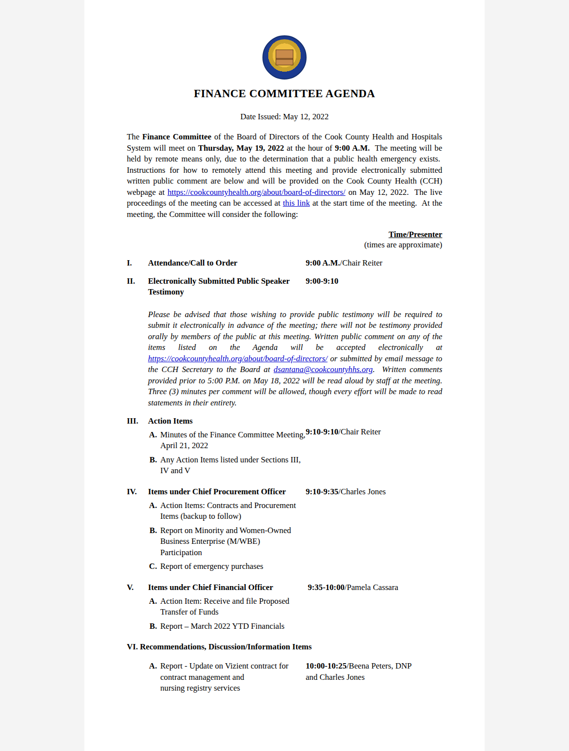FINANCE COMMITTEE AGENDA
Date Issued: May 12, 2022
The Finance Committee of the Board of Directors of the Cook County Health and Hospitals System will meet on Thursday, May 19, 2022 at the hour of 9:00 A.M. The meeting will be held by remote means only, due to the determination that a public health emergency exists. Instructions for how to remotely attend this meeting and provide electronically submitted written public comment are below and will be provided on the Cook County Health (CCH) webpage at https://cookcountyhealth.org/about/board-of-directors/ on May 12, 2022. The live proceedings of the meeting can be accessed at this link at the start time of the meeting. At the meeting, the Committee will consider the following:
Time/Presenter
(times are approximate)
| I. | Attendance/Call to Order | 9:00 A.M. /Chair Reiter |
| II. | Electronically Submitted Public Speaker Testimony | 9:00-9:10 |
| | Please be advised that those wishing to provide public testimony will be required to submit it electronically in advance of the meeting; there will not be testimony provided orally by members of the public at this meeting. Written public comment on any of the items listed on the Agenda will be accepted electronically at https://cookcountyhealth.org/about/board-of-directors/ or submitted by email message to the CCH Secretary to the Board at dsantana@cookcountyhhs.org . Written comments provided prior to 5:00 P.M. on May 18, 2022 will be read aloud by staff at the meeting. Three (3) minutes per comment will be allowed, though every effort will be made to read statements in their entirety. |
| III. | Action Items Minutes of the Finance Committee Meeting, April 21, 2022 Any Action Items listed under Sections III, IV and V | 9:10-9:10 /Chair Reiter |
| IV. | Items under Chief Procurement Officer Action Items: Contracts and Procurement Items (backup to follow) Report on Minority and Women-Owned Business Enterprise (M/WBE) Participation Report of emergency purchases | 9:10-9:35 /Charles Jones |
| V. | Items under Chief Financial Officer Action Item: Receive and file Proposed Transfer of Funds Report – March 2022 YTD Financials | 9:35-10:00 /Pamela Cassara |
| VI. Recommendations, Discussion/Information Items |
| | Report - Update on Vizient contract for contract management and nursing registry services | 10:00-10:25 /Beena Peters, DNP and Charles Jones |